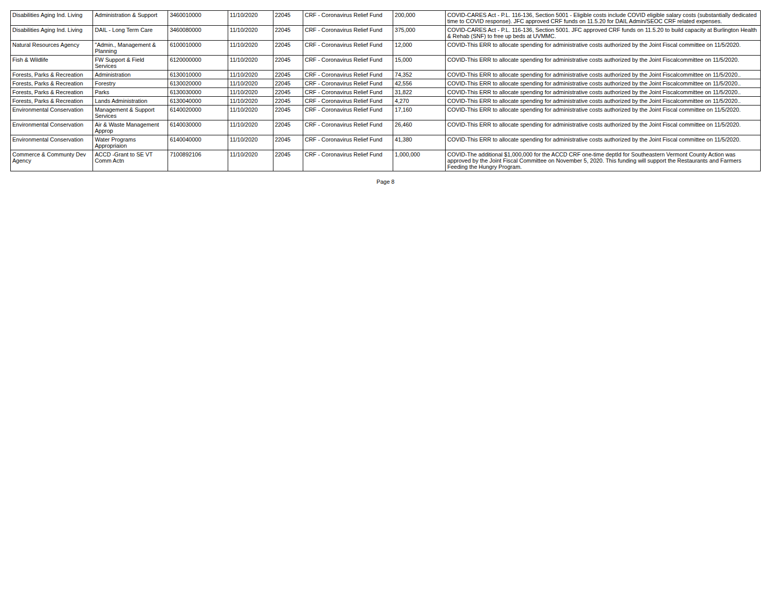| Disabilities Aging Ind. Living | Administration & Support | 3460010000 | 11/10/2020 | 22045 | CRF - Coronavirus Relief Fund | 200,000 | COVID-CARES Act - P.L. 116-136, Section 5001 - Eligible costs include COVID eligible salary costs (substantially dedicated time to COVID response). JFC approved CRF funds on 11.5.20 for DAIL Admin/SEOC CRF related expenses. |
| Disabilities Aging Ind. Living | DAIL - Long Term Care | 3460080000 | 11/10/2020 | 22045 | CRF - Coronavirus Relief Fund | 375,000 | COVID-CARES Act - P.L. 116-136, Section 5001. JFC approved CRF funds on 11.5.20 to build capacity at Burlington Health & Rehab (SNF) to free up beds at UVMMC. |
| Natural Resources Agency | "Admin., Management & Planning | 6100010000 | 11/10/2020 | 22045 | CRF - Coronavirus Relief Fund | 12,000 | COVID-This ERR to allocate spending for administrative costs authorized by the Joint Fiscal committee on 11/5/2020. |
| Fish & Wildlife | FW Support & Field Services | 6120000000 | 11/10/2020 | 22045 | CRF - Coronavirus Relief Fund | 15,000 | COVID-This ERR to allocate spending for administrative costs authorized by the Joint Fiscalcommittee on 11/5/2020. |
| Forests, Parks & Recreation | Administration | 6130010000 | 11/10/2020 | 22045 | CRF - Coronavirus Relief Fund | 74,352 | COVID-This ERR to allocate spending for administrative costs authorized by the Joint Fiscalcommittee on 11/5/2020.. |
| Forests, Parks & Recreation | Forestry | 6130020000 | 11/10/2020 | 22045 | CRF - Coronavirus Relief Fund | 42,556 | COVID-This ERR to allocate spending for administrative costs authorized by the Joint Fiscalcommittee on 11/5/2020.. |
| Forests, Parks & Recreation | Parks | 6130030000 | 11/10/2020 | 22045 | CRF - Coronavirus Relief Fund | 31,822 | COVID-This ERR to allocate spending for administrative costs authorized by the Joint Fiscalcommittee on 11/5/2020.. |
| Forests, Parks & Recreation | Lands Administration | 6130040000 | 11/10/2020 | 22045 | CRF - Coronavirus Relief Fund | 4,270 | COVID-This ERR to allocate spending for administrative costs authorized by the Joint Fiscalcommittee on 11/5/2020.. |
| Environmental Conservation | Management & Support Services | 6140020000 | 11/10/2020 | 22045 | CRF - Coronavirus Relief Fund | 17,160 | COVID-This ERR to allocate spending for administrative costs authorized by the Joint Fiscal committee on 11/5/2020. |
| Environmental Conservation | Air & Waste Management Approp | 6140030000 | 11/10/2020 | 22045 | CRF - Coronavirus Relief Fund | 26,460 | COVID-This ERR to allocate spending for administrative costs authorized by the Joint Fiscal committee on 11/5/2020. |
| Environmental Conservation | Water Programs Appropriaion | 6140040000 | 11/10/2020 | 22045 | CRF - Coronavirus Relief Fund | 41,380 | COVID-This ERR to allocate spending for administrative costs authorized by the Joint Fiscal committee on 11/5/2020. |
| Commerce & Communty Dev Agency | ACCD -Grant to SE VT Comm Actn | 7100892106 | 11/10/2020 | 22045 | CRF - Coronavirus Relief Fund | 1,000,000 | COVID-The additional $1,000,000 for the ACCD CRF one-time deptId for Southeastern Vermont County Action was approved by the Joint Fiscal Committee on November 5, 2020. This funding will support the Restaurants and Farmers Feeding the Hungry Program. |
Page 8